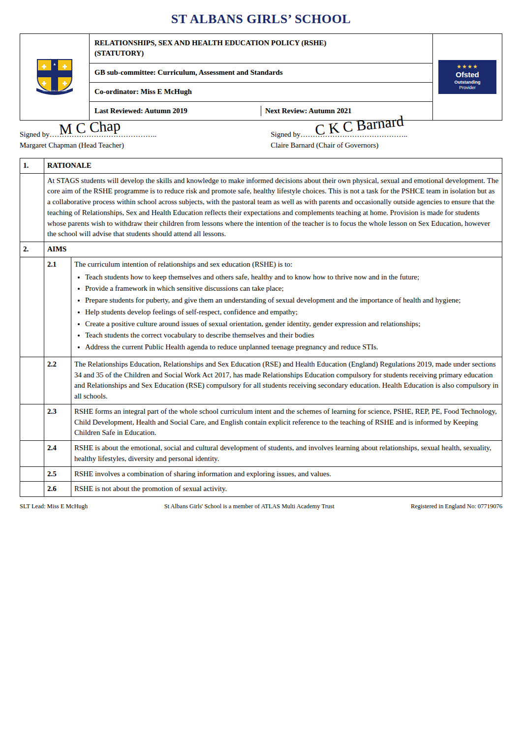ST ALBANS GIRLS’ SCHOOL
| NOBIS CURA FUTURI | RELATIONSHIPS, SEX AND HEALTH EDUCATION POLICY (RSHE) (STATUTORY) | ★★★★ Ofsted Outstanding Provider |
| GB sub-committee: Curriculum, Assessment and Standards |
| Co-ordinator: Miss E McHugh |
| / Last Reviewed: Autumn 2019 / Next Review: Autumn 2021 / |
M C Chap
Signed by……………………………………..
Margaret Chapman (Head Teacher)
C K C Barnard
Signed by……………………………………..
Claire Barnard (Chair of Governors)
| 1. | RATIONALE |
| | At STAGS students will develop the skills and knowledge to make informed decisions about their own physical, sexual and emotional development. The core aim of the RSHE programme is to reduce risk and promote safe, healthy lifestyle choices. This is not a task for the PSHCE team in isolation but as a collaborative process within school across subjects, with the pastoral team as well as with parents and occasionally outside agencies to ensure that the teaching of Relationships, Sex and Health Education reflects their expectations and complements teaching at home. Provision is made for students whose parents wish to withdraw their children from lessons where the intention of the teacher is to focus the whole lesson on Sex Education, however the school will advise that students should attend all lessons. |
| 2. | AIMS |
| | 2.1 | The curriculum intention of relationships and sex education (RSHE) is to: Teach students how to keep themselves and others safe, healthy and to know how to thrive now and in the future; Provide a framework in which sensitive discussions can take place; Prepare students for puberty, and give them an understanding of sexual development and the importance of health and hygiene; Help students develop feelings of self-respect, confidence and empathy; Create a positive culture around issues of sexual orientation, gender identity, gender expression and relationships; Teach students the correct vocabulary to describe themselves and their bodies Address the current Public Health agenda to reduce unplanned teenage pregnancy and reduce STIs. |
| | 2.2 | The Relationships Education, Relationships and Sex Education (RSE) and Health Education (England) Regulations 2019, made under sections 34 and 35 of the Children and Social Work Act 2017, has made Relationships Education compulsory for students receiving primary education and Relationships and Sex Education (RSE) compulsory for all students receiving secondary education. Health Education is also compulsory in all schools. |
| | 2.3 | RSHE forms an integral part of the whole school curriculum intent and the schemes of learning for science, PSHE, REP, PE, Food Technology, Child Development, Health and Social Care, and English contain explicit reference to the teaching of RSHE and is informed by Keeping Children Safe in Education. |
| | 2.4 | RSHE is about the emotional, social and cultural development of students, and involves learning about relationships, sexual health, sexuality, healthy lifestyles, diversity and personal identity. |
| | 2.5 | RSHE involves a combination of sharing information and exploring issues, and values. |
| | 2.6 | RSHE is not about the promotion of sexual activity. |
SLT Lead: Miss E McHugh St Albans Girls' School is a member of ATLAS Multi Academy Trust Registered in England No: 07719076